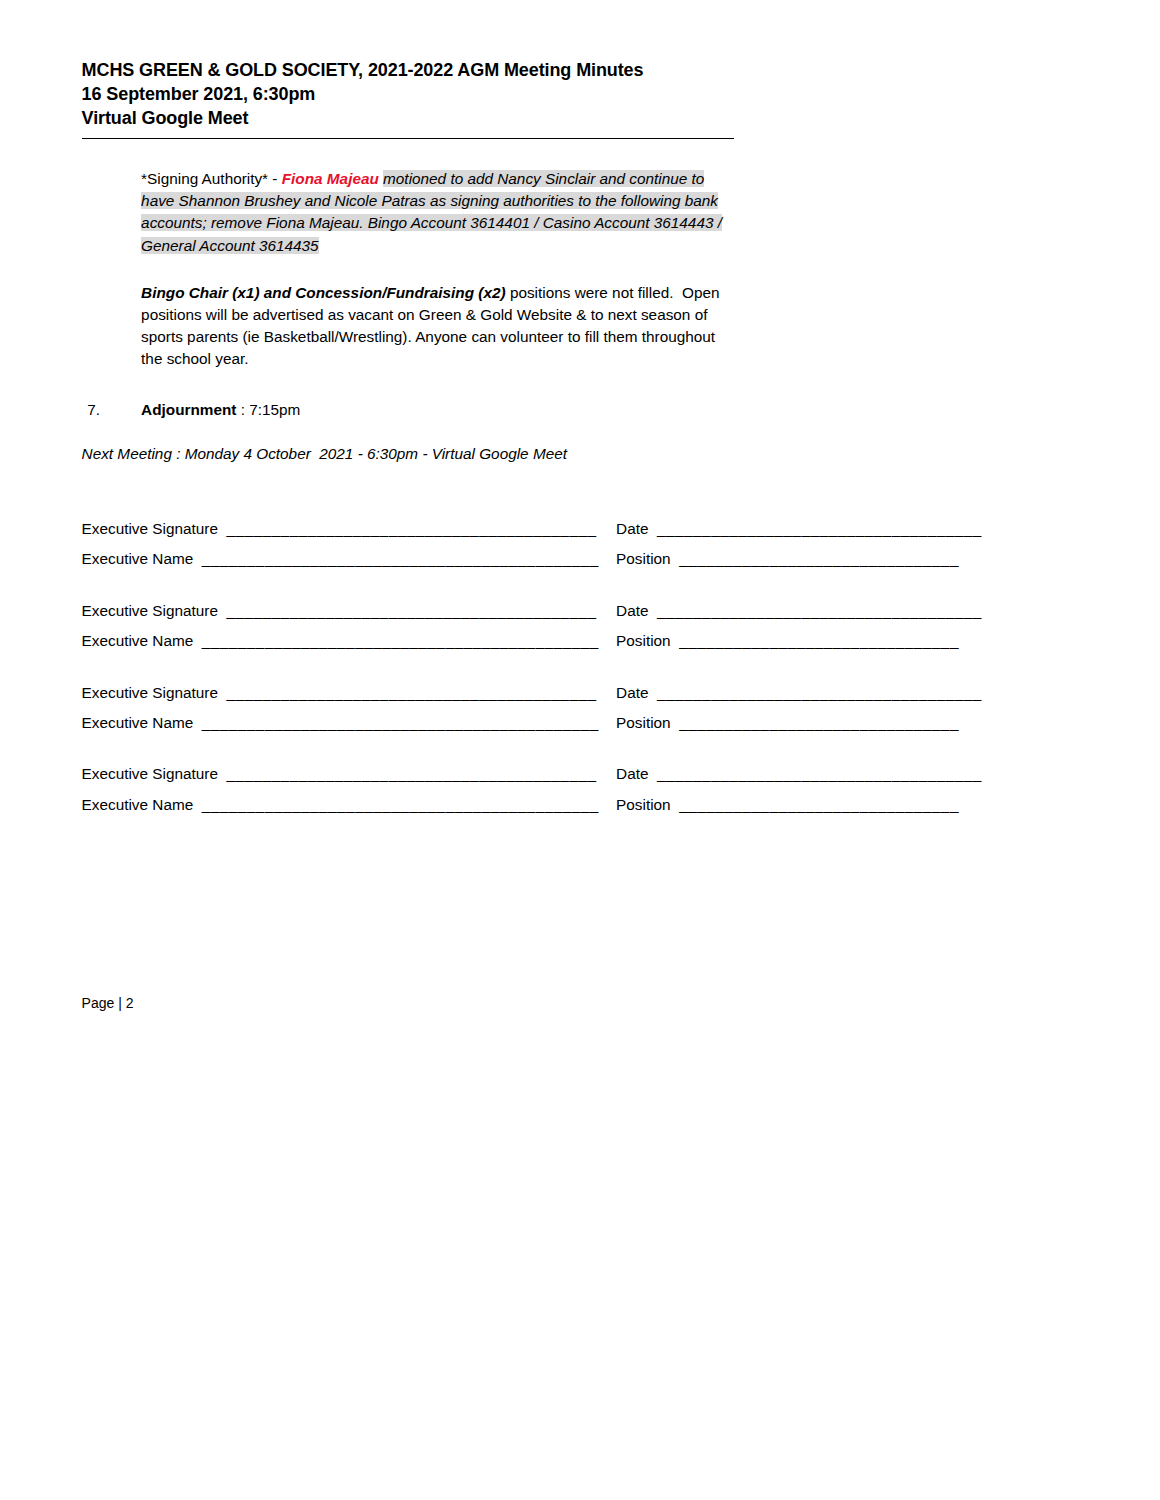MCHS GREEN & GOLD SOCIETY, 2021-2022 AGM Meeting Minutes 16 September 2021, 6:30pm Virtual Google Meet
*Signing Authority* - Fiona Majeau motioned to add Nancy Sinclair and continue to have Shannon Brushey and Nicole Patras as signing authorities to the following bank accounts; remove Fiona Majeau. Bingo Account 3614401 / Casino Account 3614443 / General Account 3614435
Bingo Chair (x1) and Concession/Fundraising (x2) positions were not filled. Open positions will be advertised as vacant on Green & Gold Website & to next season of sports parents (ie Basketball/Wrestling). Anyone can volunteer to fill them throughout the school year.
7. Adjournment : 7:15pm
Next Meeting : Monday 4 October 2021 - 6:30pm - Virtual Google Meet
| Executive Signature _________________________________________ | Date ____________________________________ |
| Executive Name ____________________________________________ | Position _______________________________ |
| Executive Signature _________________________________________ | Date ____________________________________ |
| Executive Name ____________________________________________ | Position _______________________________ |
| Executive Signature _________________________________________ | Date ____________________________________ |
| Executive Name ____________________________________________ | Position _______________________________ |
| Executive Signature _________________________________________ | Date ____________________________________ |
| Executive Name ____________________________________________ | Position _______________________________ |
Page | 2